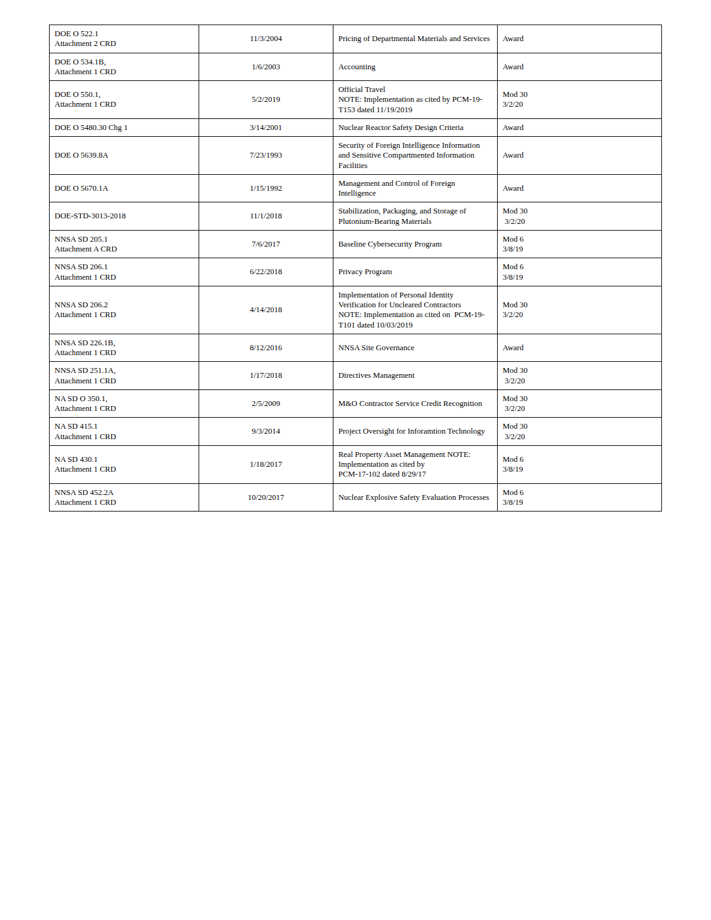| DOE O 522.1 Attachment 2 CRD | 11/3/2004 | Pricing of Departmental Materials and Services | Award |
| DOE O 534.1B, Attachment 1 CRD | 1/6/2003 | Accounting | Award |
| DOE O 550.1, Attachment 1 CRD | 5/2/2019 | Official Travel NOTE: Implementation as cited by PCM-19-T153 dated 11/19/2019 | Mod 30 3/2/20 |
| DOE O 5480.30 Chg 1 | 3/14/2001 | Nuclear Reactor Safety Design Criteria | Award |
| DOE O 5639.8A | 7/23/1993 | Security of Foreign Intelligence Information and Sensitive Compartmented Information Facilities | Award |
| DOE O 5670.1A | 1/15/1992 | Management and Control of Foreign Intelligence | Award |
| DOE-STD-3013-2018 | 11/1/2018 | Stabilization, Packaging, and Storage of Plutonium-Bearing Materials | Mod 30 3/2/20 |
| NNSA SD 205.1 Attachment A CRD | 7/6/2017 | Baseline Cybersecurity Program | Mod 6 3/8/19 |
| NNSA SD 206.1 Attachment 1 CRD | 6/22/2018 | Privacy Program | Mod 6 3/8/19 |
| NNSA SD 206.2 Attachment 1 CRD | 4/14/2018 | Implementation of Personal Identity Verification for Uncleared Contractors NOTE: Implementation as cited on PCM-19-T101 dated 10/03/2019 | Mod 30 3/2/20 |
| NNSA SD 226.1B, Attachment 1 CRD | 8/12/2016 | NNSA Site Governance | Award |
| NNSA SD 251.1A, Attachment 1 CRD | 1/17/2018 | Directives Management | Mod 30 3/2/20 |
| NA SD O 350.1, Attachment 1 CRD | 2/5/2009 | M&O Contractor Service Credit Recognition | Mod 30 3/2/20 |
| NA SD 415.1 Attachment 1 CRD | 9/3/2014 | Project Oversight for Inforamtion Technology | Mod 30 3/2/20 |
| NA SD 430.1 Attachment 1 CRD | 1/18/2017 | Real Property Asset Management NOTE: Implementation as cited by PCM-17-102 dated 8/29/17 | Mod 6 3/8/19 |
| NNSA SD 452.2A Attachment 1 CRD | 10/20/2017 | Nuclear Explosive Safety Evaluation Processes | Mod 6 3/8/19 |